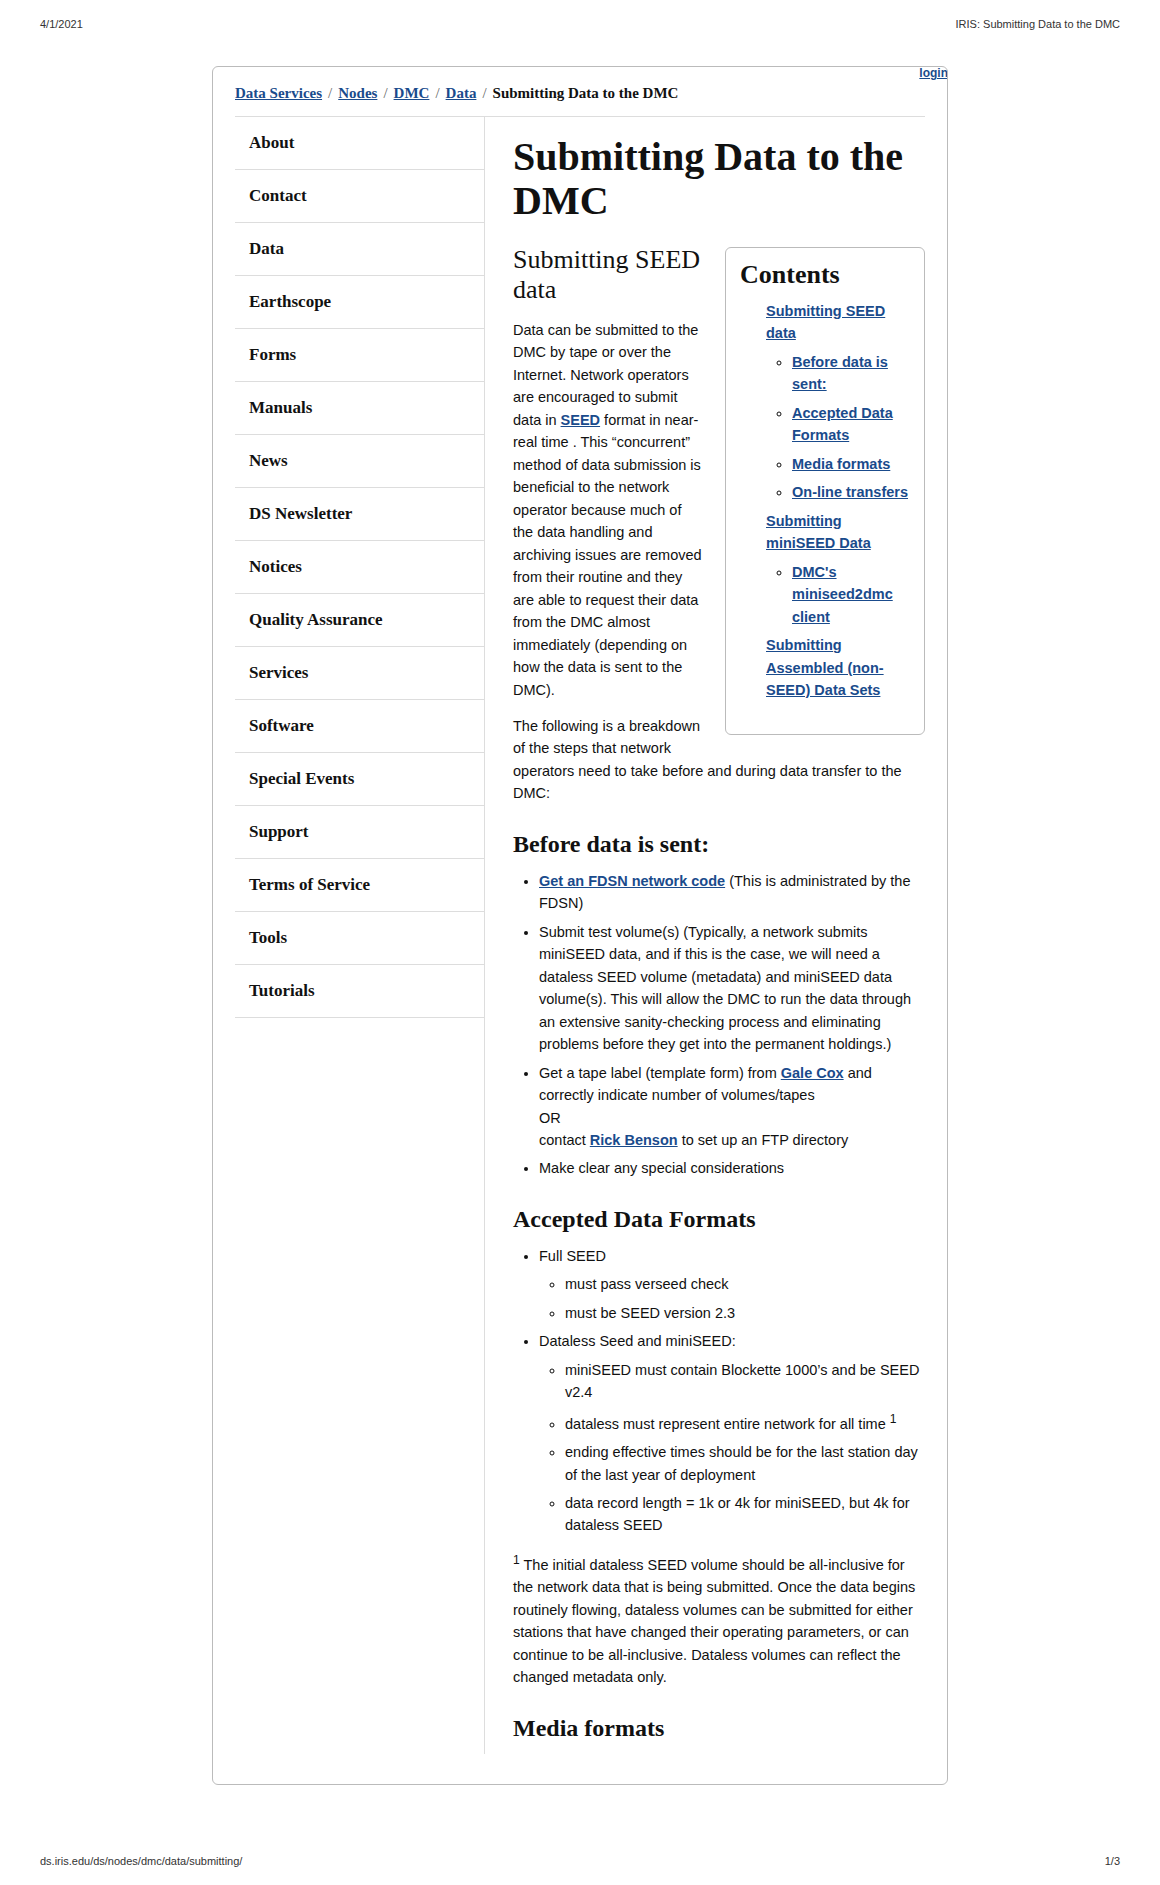4/1/2021 IRIS: Submitting Data to the DMC
login
Data Services/Nodes/DMC/Data/Submitting Data to the DMC
About
Contact
Data
Earthscope
Forms
Manuals
News
DS Newsletter
Notices
Quality Assurance
Services
Software
Special Events
Support
Terms of Service
Tools
Tutorials
Submitting Data to the DMC
Contents
Submitting SEED data
Before data is sent:
Accepted Data Formats
Media formats
On-line transfers
Submitting miniSEED Data
DMC's miniseed2dmc client
Submitting Assembled (non-SEED) Data Sets
Submitting SEED data
Data can be submitted to the DMC by tape or over the Internet. Network operators are encouraged to submit data in SEED format in near-real time . This “concurrent” method of data submission is beneficial to the network operator because much of the data handling and archiving issues are removed from their routine and they are able to request their data from the DMC almost immediately (depending on how the data is sent to the DMC).
The following is a breakdown of the steps that network operators need to take before and during data transfer to the DMC:
Before data is sent:
Get an FDSN network code (This is administrated by the FDSN)
Submit test volume(s) (Typically, a network submits miniSEED data, and if this is the case, we will need a dataless SEED volume (metadata) and miniSEED data volume(s). This will allow the DMC to run the data through an extensive sanity-checking process and eliminating problems before they get into the permanent holdings.)
Get a tape label (template form) from Gale Cox and correctly indicate number of volumes/tapes
OR
contact Rick Benson to set up an FTP directory
Make clear any special considerations
Accepted Data Formats
Full SEED
must pass verseed check
must be SEED version 2.3
Dataless Seed and miniSEED:
miniSEED must contain Blockette 1000’s and be SEED v2.4
dataless must represent entire network for all time 1
ending effective times should be for the last station day of the last year of deployment
data record length = 1k or 4k for miniSEED, but 4k for dataless SEED
1 The initial dataless SEED volume should be all-inclusive for the network data that is being submitted. Once the data begins routinely flowing, dataless volumes can be submitted for either stations that have changed their operating parameters, or can continue to be all-inclusive. Dataless volumes can reflect the changed metadata only.
Media formats
ds.iris.edu/ds/nodes/dmc/data/submitting/ 1/3